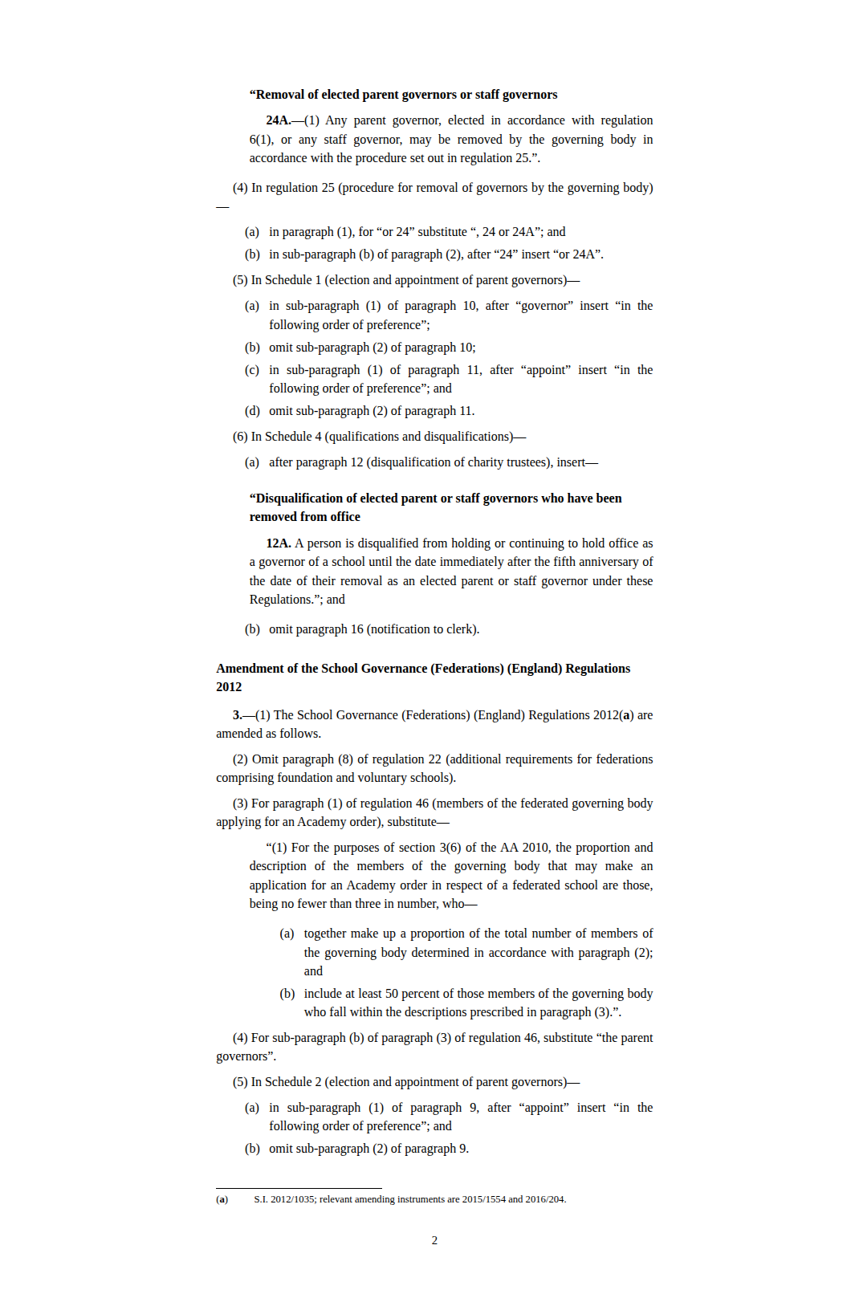“Removal of elected parent governors or staff governors
24A.—(1) Any parent governor, elected in accordance with regulation 6(1), or any staff governor, may be removed by the governing body in accordance with the procedure set out in regulation 25.”.
(4) In regulation 25 (procedure for removal of governors by the governing body)—
(a) in paragraph (1), for “or 24” substitute “, 24 or 24A”; and
(b) in sub-paragraph (b) of paragraph (2), after “24” insert “or 24A”.
(5) In Schedule 1 (election and appointment of parent governors)—
(a) in sub-paragraph (1) of paragraph 10, after “governor” insert “in the following order of preference”;
(b) omit sub-paragraph (2) of paragraph 10;
(c) in sub-paragraph (1) of paragraph 11, after “appoint” insert “in the following order of preference”; and
(d) omit sub-paragraph (2) of paragraph 11.
(6) In Schedule 4 (qualifications and disqualifications)—
(a) after paragraph 12 (disqualification of charity trustees), insert—
“Disqualification of elected parent or staff governors who have been removed from office
12A. A person is disqualified from holding or continuing to hold office as a governor of a school until the date immediately after the fifth anniversary of the date of their removal as an elected parent or staff governor under these Regulations.”; and
(b) omit paragraph 16 (notification to clerk).
Amendment of the School Governance (Federations) (England) Regulations 2012
3.—(1) The School Governance (Federations) (England) Regulations 2012(a) are amended as follows.
(2) Omit paragraph (8) of regulation 22 (additional requirements for federations comprising foundation and voluntary schools).
(3) For paragraph (1) of regulation 46 (members of the federated governing body applying for an Academy order), substitute—
“(1) For the purposes of section 3(6) of the AA 2010, the proportion and description of the members of the governing body that may make an application for an Academy order in respect of a federated school are those, being no fewer than three in number, who—
(a) together make up a proportion of the total number of members of the governing body determined in accordance with paragraph (2); and
(b) include at least 50 percent of those members of the governing body who fall within the descriptions prescribed in paragraph (3).”.
(4) For sub-paragraph (b) of paragraph (3) of regulation 46, substitute “the parent governors”.
(5) In Schedule 2 (election and appointment of parent governors)—
(a) in sub-paragraph (1) of paragraph 9, after “appoint” insert “in the following order of preference”; and
(b) omit sub-paragraph (2) of paragraph 9.
(a) S.I. 2012/1035; relevant amending instruments are 2015/1554 and 2016/204.
2